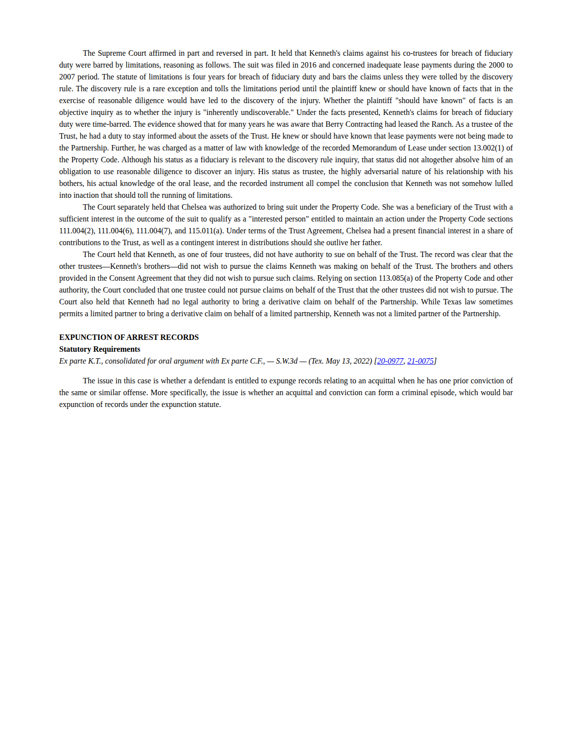The Supreme Court affirmed in part and reversed in part. It held that Kenneth's claims against his co-trustees for breach of fiduciary duty were barred by limitations, reasoning as follows. The suit was filed in 2016 and concerned inadequate lease payments during the 2000 to 2007 period. The statute of limitations is four years for breach of fiduciary duty and bars the claims unless they were tolled by the discovery rule. The discovery rule is a rare exception and tolls the limitations period until the plaintiff knew or should have known of facts that in the exercise of reasonable diligence would have led to the discovery of the injury. Whether the plaintiff "should have known" of facts is an objective inquiry as to whether the injury is "inherently undiscoverable." Under the facts presented, Kenneth's claims for breach of fiduciary duty were time-barred. The evidence showed that for many years he was aware that Berry Contracting had leased the Ranch. As a trustee of the Trust, he had a duty to stay informed about the assets of the Trust. He knew or should have known that lease payments were not being made to the Partnership. Further, he was charged as a matter of law with knowledge of the recorded Memorandum of Lease under section 13.002(1) of the Property Code. Although his status as a fiduciary is relevant to the discovery rule inquiry, that status did not altogether absolve him of an obligation to use reasonable diligence to discover an injury. His status as trustee, the highly adversarial nature of his relationship with his bothers, his actual knowledge of the oral lease, and the recorded instrument all compel the conclusion that Kenneth was not somehow lulled into inaction that should toll the running of limitations.
The Court separately held that Chelsea was authorized to bring suit under the Property Code. She was a beneficiary of the Trust with a sufficient interest in the outcome of the suit to qualify as a "interested person" entitled to maintain an action under the Property Code sections 111.004(2), 111.004(6), 111.004(7), and 115.011(a). Under terms of the Trust Agreement, Chelsea had a present financial interest in a share of contributions to the Trust, as well as a contingent interest in distributions should she outlive her father.
The Court held that Kenneth, as one of four trustees, did not have authority to sue on behalf of the Trust. The record was clear that the other trustees—Kenneth's brothers—did not wish to pursue the claims Kenneth was making on behalf of the Trust. The brothers and others provided in the Consent Agreement that they did not wish to pursue such claims. Relying on section 113.085(a) of the Property Code and other authority, the Court concluded that one trustee could not pursue claims on behalf of the Trust that the other trustees did not wish to pursue. The Court also held that Kenneth had no legal authority to bring a derivative claim on behalf of the Partnership. While Texas law sometimes permits a limited partner to bring a derivative claim on behalf of a limited partnership, Kenneth was not a limited partner of the Partnership.
Expunction of Arrest Records
Statutory Requirements
Ex parte K.T., consolidated for oral argument with Ex parte C.F., — S.W.3d — (Tex. May 13, 2022) [20-0977, 21-0075]
The issue in this case is whether a defendant is entitled to expunge records relating to an acquittal when he has one prior conviction of the same or similar offense. More specifically, the issue is whether an acquittal and conviction can form a criminal episode, which would bar expunction of records under the expunction statute.